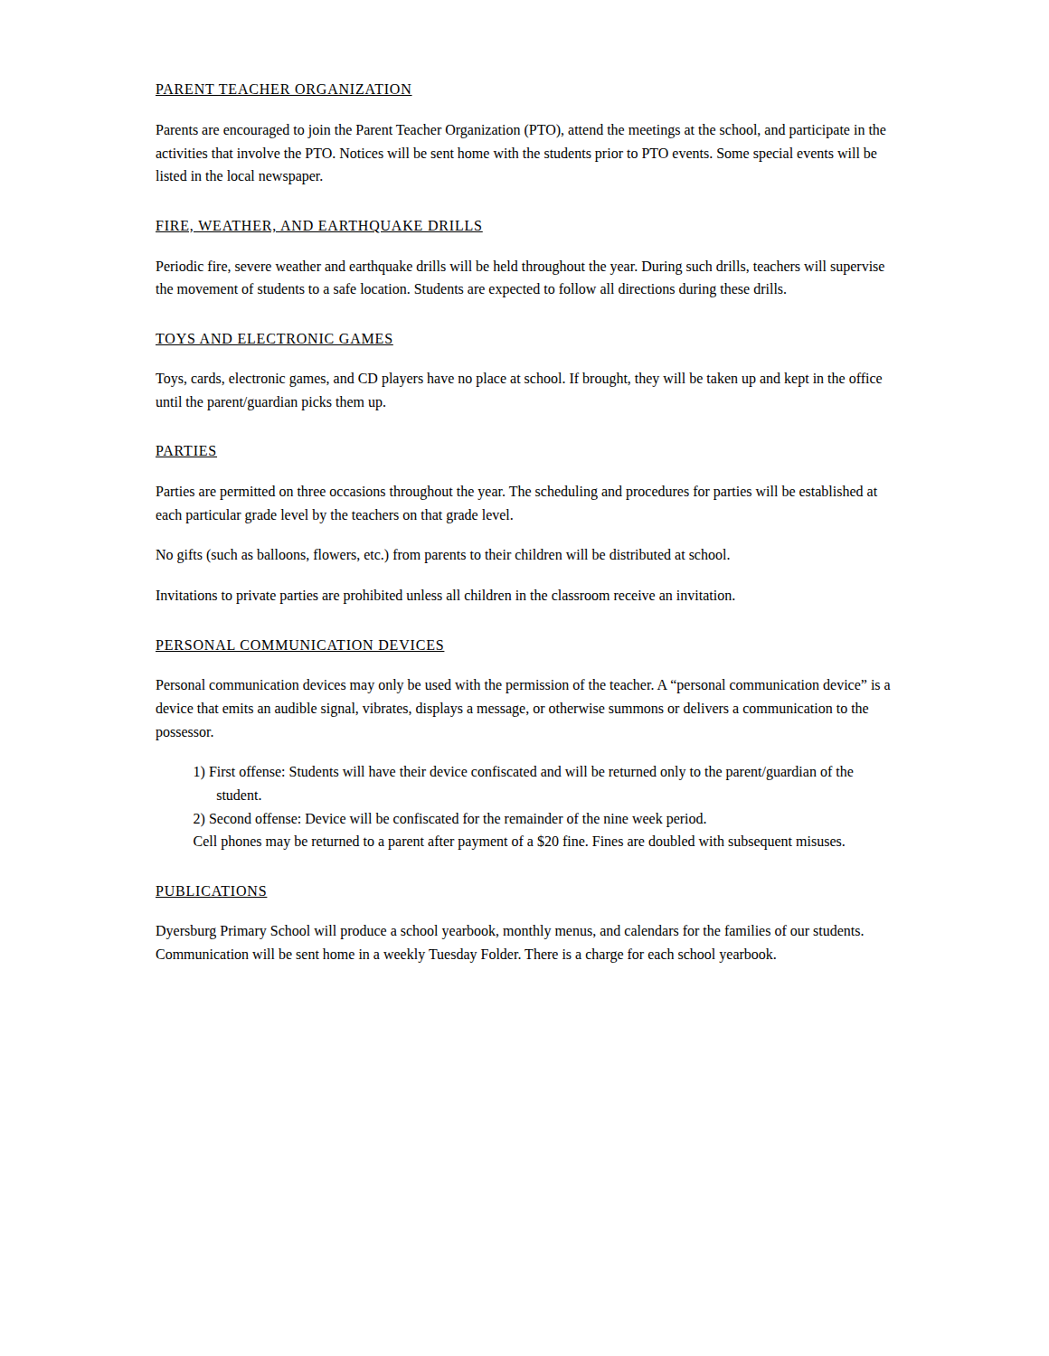PARENT TEACHER ORGANIZATION
Parents are encouraged to join the Parent Teacher Organization (PTO), attend the meetings at the school, and participate in the activities that involve the PTO. Notices will be sent home with the students prior to PTO events. Some special events will be listed in the local newspaper.
FIRE, WEATHER, AND EARTHQUAKE DRILLS
Periodic fire, severe weather and earthquake drills will be held throughout the year. During such drills, teachers will supervise the movement of students to a safe location. Students are expected to follow all directions during these drills.
TOYS AND ELECTRONIC GAMES
Toys, cards, electronic games, and CD players have no place at school. If brought, they will be taken up and kept in the office until the parent/guardian picks them up.
PARTIES
Parties are permitted on three occasions throughout the year. The scheduling and procedures for parties will be established at each particular grade level by the teachers on that grade level.
No gifts (such as balloons, flowers, etc.) from parents to their children will be distributed at school.
Invitations to private parties are prohibited unless all children in the classroom receive an invitation.
PERSONAL COMMUNICATION DEVICES
Personal communication devices may only be used with the permission of the teacher. A “personal communication device” is a device that emits an audible signal, vibrates, displays a message, or otherwise summons or delivers a communication to the possessor.
1) First offense: Students will have their device confiscated and will be returned only to the parent/guardian of the student.
2) Second offense: Device will be confiscated for the remainder of the nine week period.
Cell phones may be returned to a parent after payment of a $20 fine. Fines are doubled with subsequent misuses.
PUBLICATIONS
Dyersburg Primary School will produce a school yearbook, monthly menus, and calendars for the families of our students. Communication will be sent home in a weekly Tuesday Folder. There is a charge for each school yearbook.